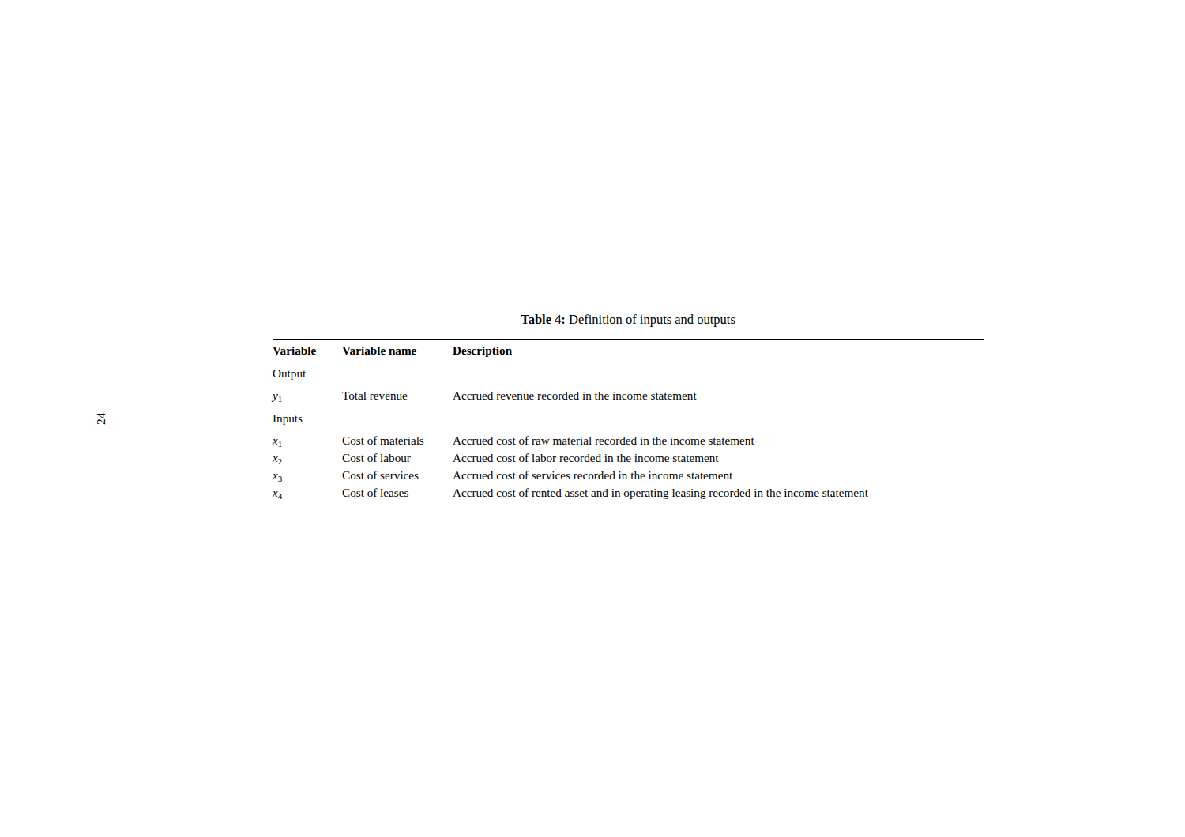24
Table 4: Definition of inputs and outputs
| Variable | Variable name | Description |
| --- | --- | --- |
| Output |
| y 1 | Total revenue | Accrued revenue recorded in the income statement |
| Inputs |
| x 1 | Cost of materials | Accrued cost of raw material recorded in the income statement |
| x 2 | Cost of labour | Accrued cost of labor recorded in the income statement |
| x 3 | Cost of services | Accrued cost of services recorded in the income statement |
| x 4 | Cost of leases | Accrued cost of rented asset and in operating leasing recorded in the income statement |